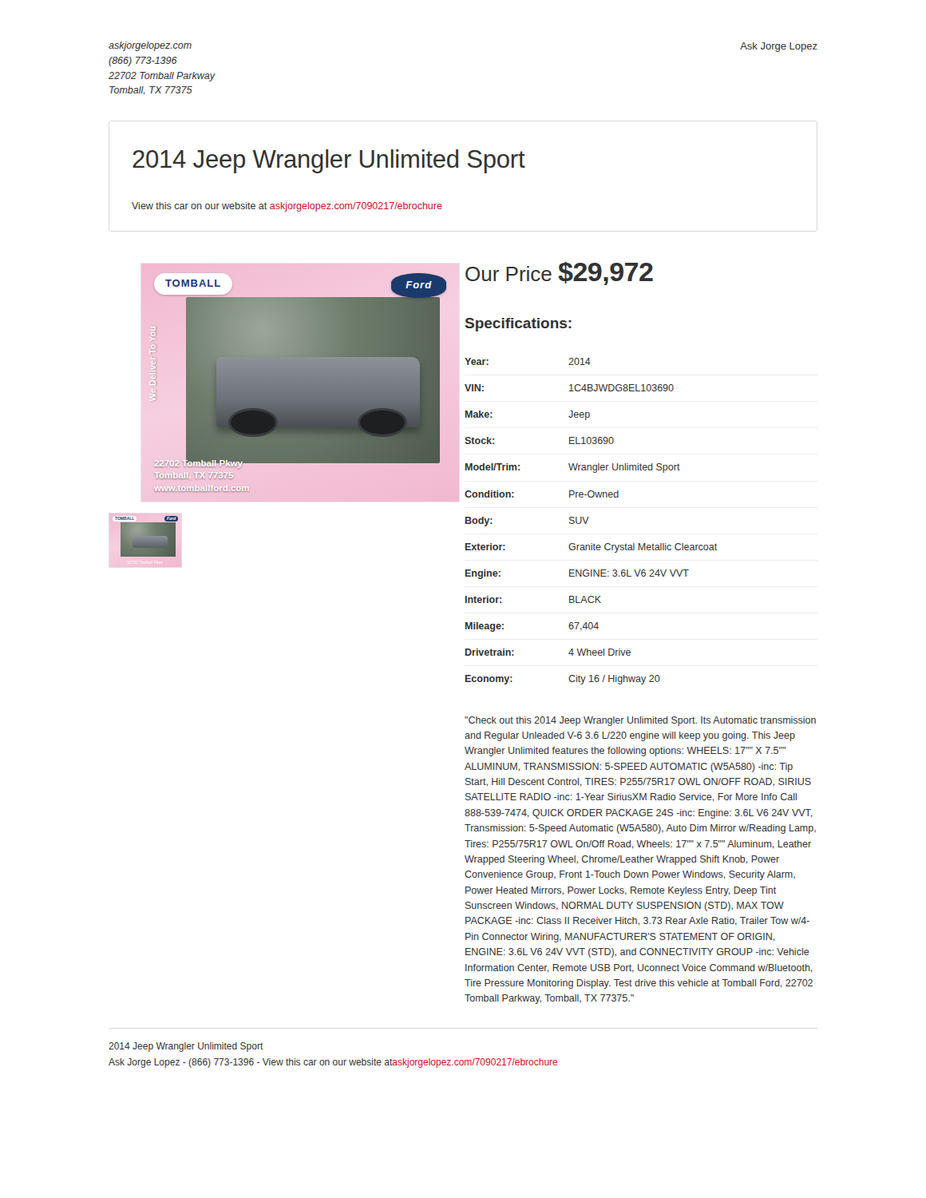askjorgelopez.com
(866) 773-1396
22702 Tomball Parkway
Tomball, TX 77375
Ask Jorge Lopez
2014 Jeep Wrangler Unlimited Sport
View this car on our website at askjorgelopez.com/7090217/ebrochure
TOMBALL Ford We Deliver To You 22702 Tomball Pkwy
Tomball, TX 77375
www.tomballford.com
TOMBALL Ford
22702 Tomball Pkwy
Our Price $29,972
Specifications:
| Year: | 2014 |
| VIN: | 1C4BJWDG8EL103690 |
| Make: | Jeep |
| Stock: | EL103690 |
| Model/Trim: | Wrangler Unlimited Sport |
| Condition: | Pre-Owned |
| Body: | SUV |
| Exterior: | Granite Crystal Metallic Clearcoat |
| Engine: | ENGINE: 3.6L V6 24V VVT |
| Interior: | BLACK |
| Mileage: | 67,404 |
| Drivetrain: | 4 Wheel Drive |
| Economy: | City 16 / Highway 20 |
"Check out this 2014 Jeep Wrangler Unlimited Sport. Its Automatic transmission and Regular Unleaded V-6 3.6 L/220 engine will keep you going. This Jeep Wrangler Unlimited features the following options: WHEELS: 17"" X 7.5"" ALUMINUM, TRANSMISSION: 5-SPEED AUTOMATIC (W5A580) -inc: Tip Start, Hill Descent Control, TIRES: P255/75R17 OWL ON/OFF ROAD, SIRIUS SATELLITE RADIO -inc: 1-Year SiriusXM Radio Service, For More Info Call 888-539-7474, QUICK ORDER PACKAGE 24S -inc: Engine: 3.6L V6 24V VVT, Transmission: 5-Speed Automatic (W5A580), Auto Dim Mirror w/Reading Lamp, Tires: P255/75R17 OWL On/Off Road, Wheels: 17"" x 7.5"" Aluminum, Leather Wrapped Steering Wheel, Chrome/Leather Wrapped Shift Knob, Power Convenience Group, Front 1-Touch Down Power Windows, Security Alarm, Power Heated Mirrors, Power Locks, Remote Keyless Entry, Deep Tint Sunscreen Windows, NORMAL DUTY SUSPENSION (STD), MAX TOW PACKAGE -inc: Class II Receiver Hitch, 3.73 Rear Axle Ratio, Trailer Tow w/4-Pin Connector Wiring, MANUFACTURER'S STATEMENT OF ORIGIN, ENGINE: 3.6L V6 24V VVT (STD), and CONNECTIVITY GROUP -inc: Vehicle Information Center, Remote USB Port, Uconnect Voice Command w/Bluetooth, Tire Pressure Monitoring Display. Test drive this vehicle at Tomball Ford, 22702 Tomball Parkway, Tomball, TX 77375."
2014 Jeep Wrangler Unlimited Sport
Ask Jorge Lopez - (866) 773-1396 - View this car on our website ataskjorgelopez.com/7090217/ebrochure